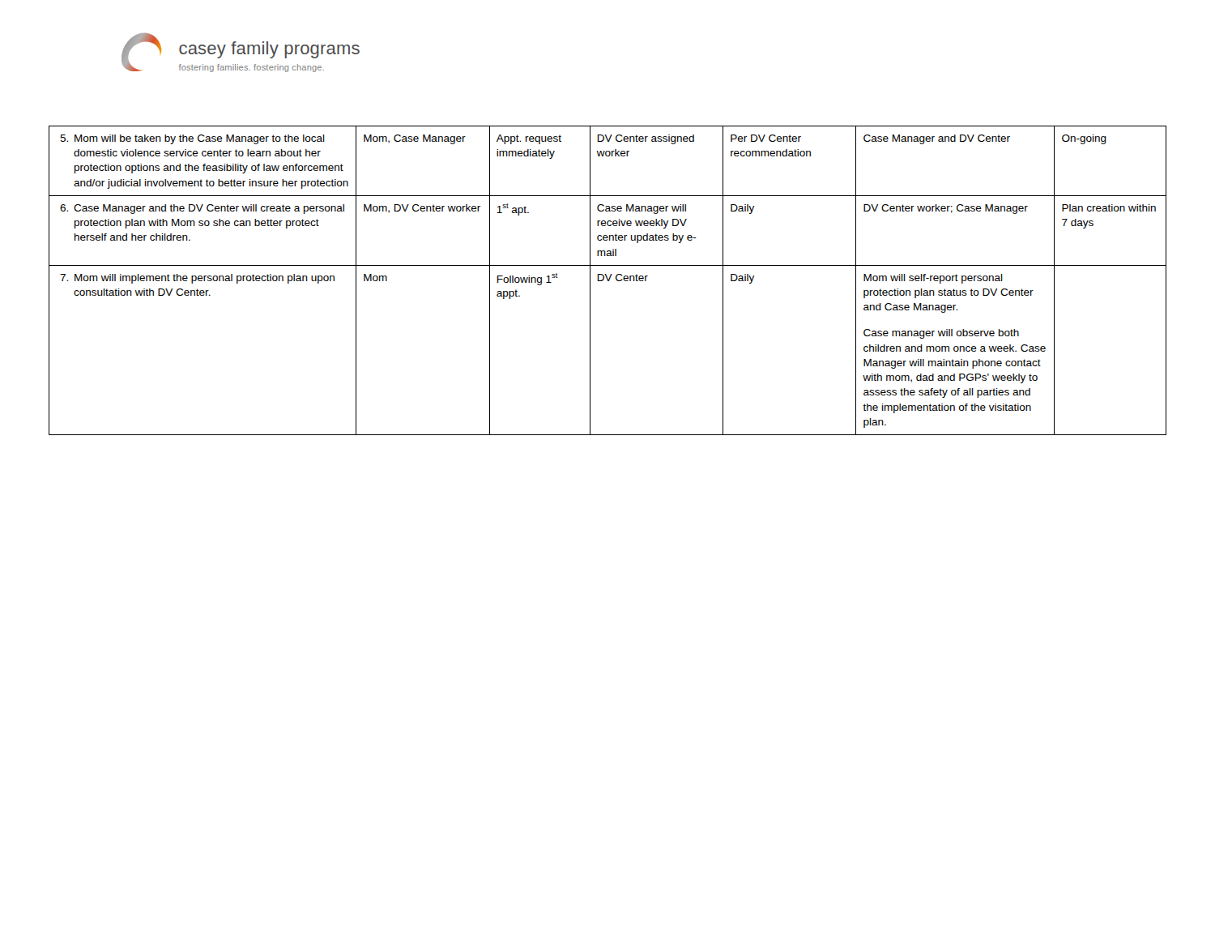casey family programs
fostering families. fostering change.
| Mom will be taken by the Case Manager to the local domestic violence service center to learn about her protection options and the feasibility of law enforcement and/or judicial involvement to better insure her protection | Mom, Case Manager | Appt. request immediately | DV Center assigned worker | Per DV Center recommendation | Case Manager and DV Center | On-going |
| Case Manager and the DV Center will create a personal protection plan with Mom so she can better protect herself and her children. | Mom, DV Center worker | 1 st apt. | Case Manager will receive weekly DV center updates by e-mail | Daily | DV Center worker; Case Manager | Plan creation within 7 days |
| Mom will implement the personal protection plan upon consultation with DV Center. | Mom | Following 1 st appt. | DV Center | Daily | Mom will self-report personal protection plan status to DV Center and Case Manager. Case manager will observe both children and mom once a week. Case Manager will maintain phone contact with mom, dad and PGPs' weekly to assess the safety of all parties and the implementation of the visitation plan. | |